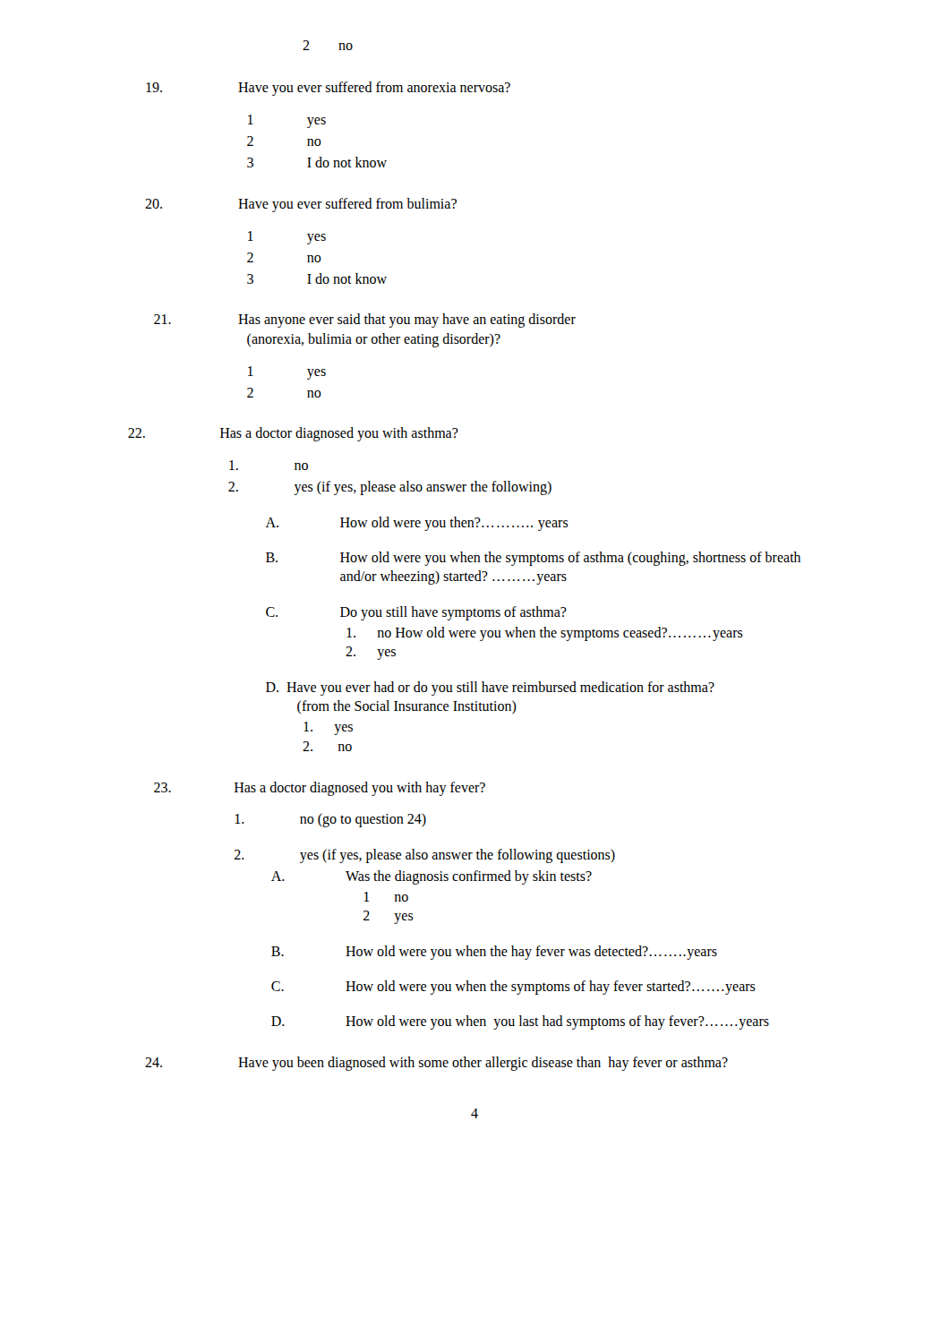2 no
19. Have you ever suffered from anorexia nervosa?
1yes
2no
3 I do not know
20. Have you ever suffered from bulimia?
1yes
2no
3 I do not know
21. Has anyone ever said that you may have an eating disorder (anorexia, bulimia or other eating disorder)?
1yes
2no
22. Has a doctor diagnosed you with asthma?
1. no
2. yes (if yes, please also answer the following)
A. How old were you then?……….. years
B. How old were you when the symptoms of asthma (coughing, shortness of breath and/or wheezing) started? ………years
C. Do you still have symptoms of asthma?
1. no How old were you when the symptoms ceased?………years
2. yes
D. Have you ever had or do you still have reimbursed medication for asthma? (from the Social Insurance Institution)
1. yes
2. no
23. Has a doctor diagnosed you with hay fever?
1. no (go to question 24)
2. yes (if yes, please also answer the following questions)
A. Was the diagnosis confirmed by skin tests?
1no
2yes
B. How old were you when the hay fever was detected?…….. years
C. How old were you when the symptoms of hay fever started?……. years
D. How old were you when you last had symptoms of hay fever?……. years
24. Have you been diagnosed with some other allergic disease than hay fever or asthma?
4